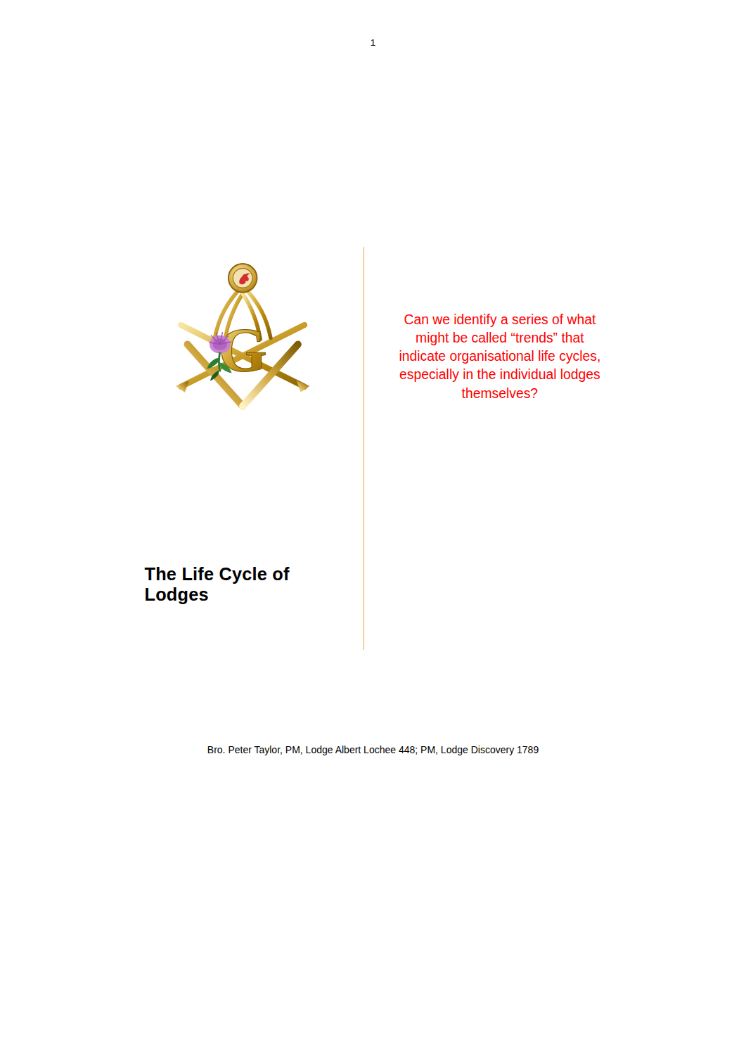1
G
The Life Cycle of Lodges
Can we identify a series of what might be called “trends” that indicate organisational life cycles, especially in the individual lodges themselves?
Bro. Peter Taylor, PM, Lodge Albert Lochee 448; PM, Lodge Discovery 1789